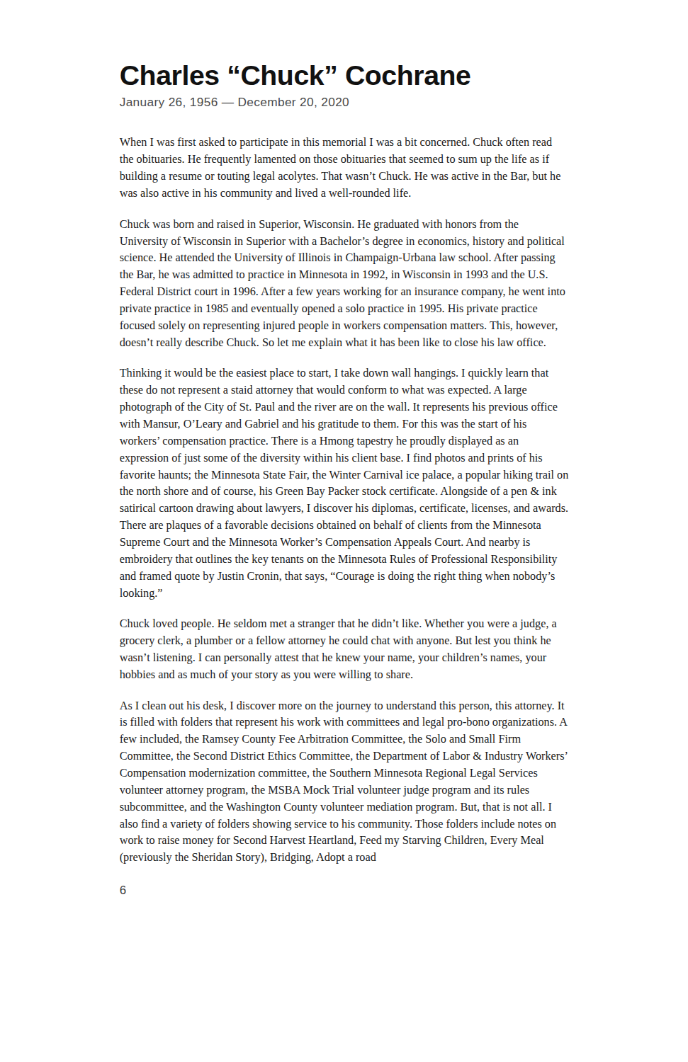Charles “Chuck” Cochrane
January 26, 1956 — December 20, 2020
When I was first asked to participate in this memorial I was a bit concerned. Chuck often read the obituaries. He frequently lamented on those obituaries that seemed to sum up the life as if building a resume or touting legal acolytes. That wasn’t Chuck. He was active in the Bar, but he was also active in his community and lived a well-rounded life.
Chuck was born and raised in Superior, Wisconsin. He graduated with honors from the University of Wisconsin in Superior with a Bachelor’s degree in economics, history and political science. He attended the University of Illinois in Champaign-Urbana law school. After passing the Bar, he was admitted to practice in Minnesota in 1992, in Wisconsin in 1993 and the U.S. Federal District court in 1996. After a few years working for an insurance company, he went into private practice in 1985 and eventually opened a solo practice in 1995. His private practice focused solely on representing injured people in workers compensation matters. This, however, doesn’t really describe Chuck. So let me explain what it has been like to close his law office.
Thinking it would be the easiest place to start, I take down wall hangings. I quickly learn that these do not represent a staid attorney that would conform to what was expected. A large photograph of the City of St. Paul and the river are on the wall. It represents his previous office with Mansur, O’Leary and Gabriel and his gratitude to them. For this was the start of his workers’ compensation practice. There is a Hmong tapestry he proudly displayed as an expression of just some of the diversity within his client base. I find photos and prints of his favorite haunts; the Minnesota State Fair, the Winter Carnival ice palace, a popular hiking trail on the north shore and of course, his Green Bay Packer stock certificate. Alongside of a pen & ink satirical cartoon drawing about lawyers, I discover his diplomas, certificate, licenses, and awards. There are plaques of a favorable decisions obtained on behalf of clients from the Minnesota Supreme Court and the Minnesota Worker’s Compensation Appeals Court. And nearby is embroidery that outlines the key tenants on the Minnesota Rules of Professional Responsibility and framed quote by Justin Cronin, that says, “Courage is doing the right thing when nobody’s looking.”
Chuck loved people. He seldom met a stranger that he didn’t like. Whether you were a judge, a grocery clerk, a plumber or a fellow attorney he could chat with anyone. But lest you think he wasn’t listening. I can personally attest that he knew your name, your children’s names, your hobbies and as much of your story as you were willing to share.
As I clean out his desk, I discover more on the journey to understand this person, this attorney. It is filled with folders that represent his work with committees and legal pro-bono organizations. A few included, the Ramsey County Fee Arbitration Committee, the Solo and Small Firm Committee, the Second District Ethics Committee, the Department of Labor & Industry Workers’ Compensation modernization committee, the Southern Minnesota Regional Legal Services volunteer attorney program, the MSBA Mock Trial volunteer judge program and its rules subcommittee, and the Washington County volunteer mediation program. But, that is not all. I also find a variety of folders showing service to his community. Those folders include notes on work to raise money for Second Harvest Heartland, Feed my Starving Children, Every Meal (previously the Sheridan Story), Bridging, Adopt a road
6